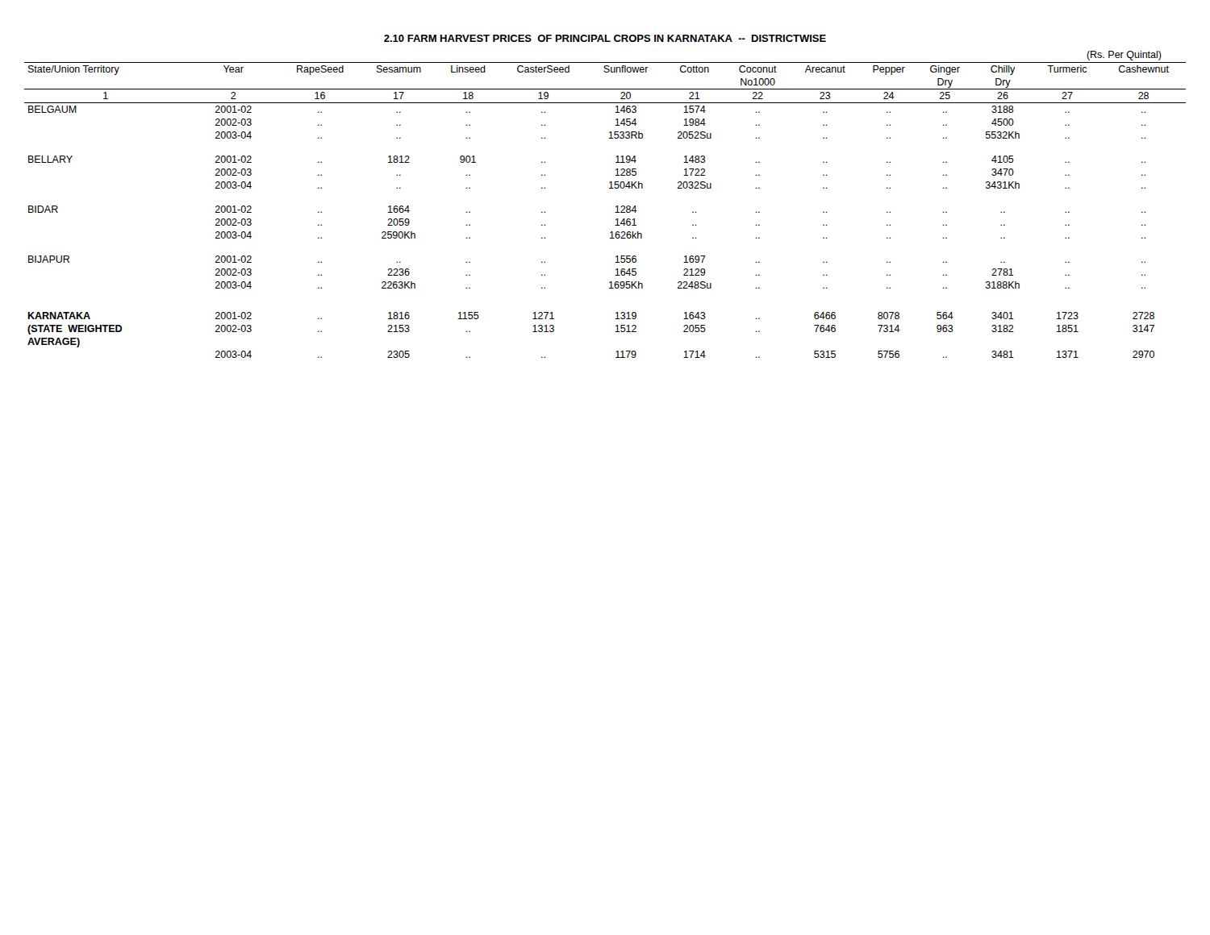2.10 FARM HARVEST PRICES OF PRINCIPAL CROPS IN KARNATAKA -- DISTRICTWISE
(Rs. Per Quintal)
| State/Union Territory | Year | RapeSeed | Sesamum | Linseed | CasterSeed | Sunflower | Cotton | Coconut | Arecanut | Pepper | Ginger | Chilly | Turmeric | Cashewnut |
| --- | --- | --- | --- | --- | --- | --- | --- | --- | --- | --- | --- | --- | --- | --- |
| | | | | | | No1000 | | | Dry | Dry | | |
| 1 | 2 | 16 | 17 | 18 | 19 | 20 | 21 | 22 | 23 | 24 | 25 | 26 | 27 | 28 |
| BELGAUM | 2001-02 | .. | .. | .. | .. | 1463 | 1574 | .. | .. | .. | .. | 3188 | .. | .. |
| | 2002-03 | .. | .. | .. | .. | 1454 | 1984 | .. | .. | .. | .. | 4500 | .. | .. |
| | 2003-04 | .. | .. | .. | .. | 1533Rb | 2052Su | .. | .. | .. | .. | 5532Kh | .. | .. |
| BELLARY | 2001-02 | .. | 1812 | 901 | .. | 1194 | 1483 | .. | .. | .. | .. | 4105 | .. | .. |
| | 2002-03 | .. | .. | .. | .. | 1285 | 1722 | .. | .. | .. | .. | 3470 | .. | .. |
| | 2003-04 | .. | .. | .. | .. | 1504Kh | 2032Su | .. | .. | .. | .. | 3431Kh | .. | .. |
| BIDAR | 2001-02 | .. | 1664 | .. | .. | 1284 | .. | .. | .. | .. | .. | .. | .. | .. |
| | 2002-03 | .. | 2059 | .. | .. | 1461 | .. | .. | .. | .. | .. | .. | .. | .. |
| | 2003-04 | .. | 2590Kh | .. | .. | 1626kh | .. | .. | .. | .. | .. | .. | .. | .. |
| BIJAPUR | 2001-02 | .. | .. | .. | .. | 1556 | 1697 | .. | .. | .. | .. | .. | .. | .. |
| | 2002-03 | .. | 2236 | .. | .. | 1645 | 2129 | .. | .. | .. | .. | 2781 | .. | .. |
| | 2003-04 | .. | 2263Kh | .. | .. | 1695Kh | 2248Su | .. | .. | .. | .. | 3188Kh | .. | .. |
| KARNATAKA | 2001-02 | .. | 1816 | 1155 | 1271 | 1319 | 1643 | .. | 6466 | 8078 | 564 | 3401 | 1723 | 2728 |
| (STATE WEIGHTED | 2002-03 | .. | 2153 | .. | 1313 | 1512 | 2055 | .. | 7646 | 7314 | 963 | 3182 | 1851 | 3147 |
| AVERAGE) | | | | | | | | | | | | | | |
| | 2003-04 | .. | 2305 | .. | .. | 1179 | 1714 | .. | 5315 | 5756 | .. | 3481 | 1371 | 2970 |